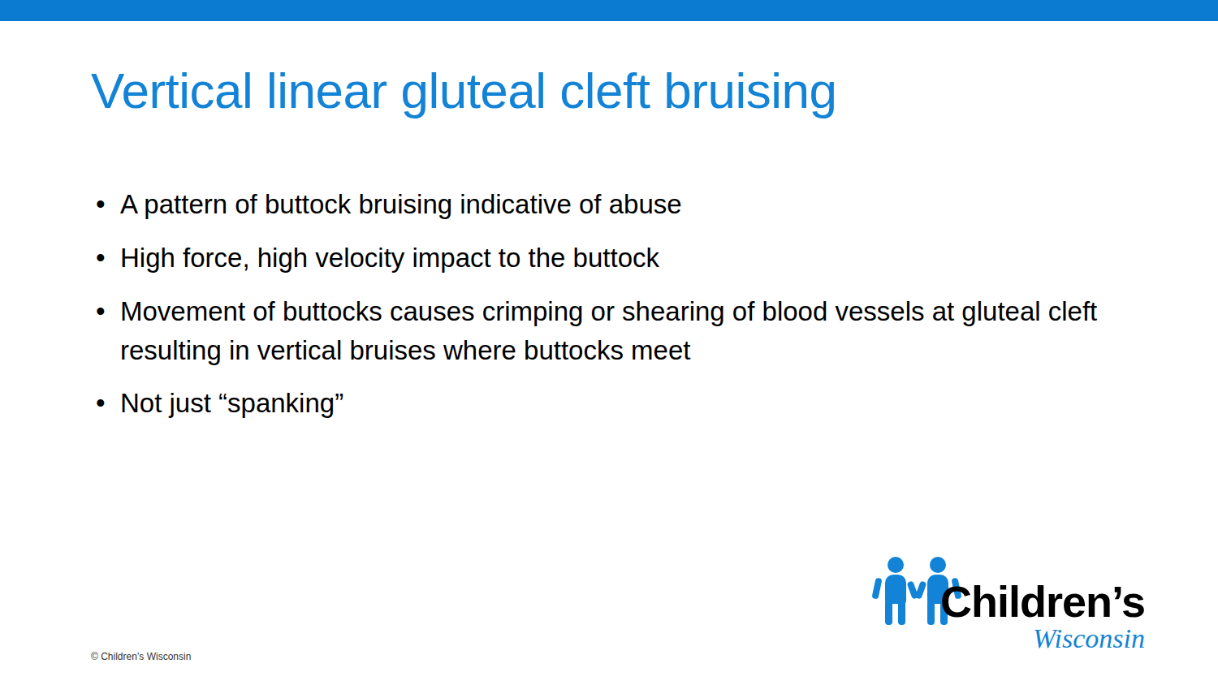Vertical linear gluteal cleft bruising
A pattern of buttock bruising indicative of abuse
High force, high velocity impact to the buttock
Movement of buttocks causes crimping or shearing of blood vessels at gluteal cleft resulting in vertical bruises where buttocks meet
Not just “spanking”
© Children’s Wisconsin
Children’s Wisconsin